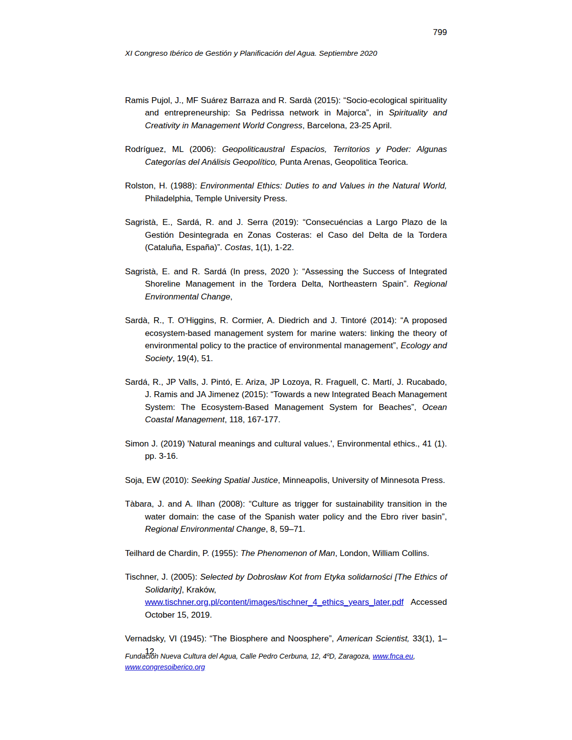799
XI Congreso Ibérico de Gestión y Planificación del Agua. Septiembre 2020
Ramis Pujol, J., MF Suárez Barraza and R. Sardà (2015): “Socio-ecological spirituality and entrepreneurship: Sa Pedrissa network in Majorca”, in Spirituality and Creativity in Management World Congress, Barcelona, 23-25 April.
Rodríguez, ML (2006): Geopoliticaustral Espacios, Territorios y Poder: Algunas Categorías del Análisis Geopolítico, Punta Arenas, Geopolitica Teorica.
Rolston, H. (1988): Environmental Ethics: Duties to and Values in the Natural World, Philadelphia, Temple University Press.
Sagristà, E., Sardá, R. and J. Serra (2019): “Consecuéncias a Largo Plazo de la Gestión Desintegrada en Zonas Costeras: el Caso del Delta de la Tordera (Cataluña, España)”. Costas, 1(1), 1-22.
Sagristà, E. and R. Sardá (In press, 2020 ): “Assessing the Success of Integrated Shoreline Management in the Tordera Delta, Northeastern Spain”. Regional Environmental Change,
Sardà, R., T. O'Higgins, R. Cormier, A. Diedrich and J. Tintoré (2014): “A proposed ecosystem-based management system for marine waters: linking the theory of environmental policy to the practice of environmental management”, Ecology and Society, 19(4), 51.
Sardá, R., JP Valls, J. Pintó, E. Ariza, JP Lozoya, R. Fraguell, C. Martí, J. Rucabado, J. Ramis and JA Jimenez (2015): “Towards a new Integrated Beach Management System: The Ecosystem-Based Management System for Beaches”, Ocean Coastal Management, 118, 167-177.
Simon J. (2019) 'Natural meanings and cultural values.', Environmental ethics., 41 (1). pp. 3-16.
Soja, EW (2010): Seeking Spatial Justice, Minneapolis, University of Minnesota Press.
Tàbara, J. and A. Ilhan (2008): “Culture as trigger for sustainability transition in the water domain: the case of the Spanish water policy and the Ebro river basin”, Regional Environmental Change, 8, 59–71.
Teilhard de Chardin, P. (1955): The Phenomenon of Man, London, William Collins.
Tischner, J. (2005): Selected by Dobrosław Kot from Etyka solidarności [The Ethics of Solidarity], Kraków,
www.tischner.org.pl/content/images/tischner_4_ethics_years_later.pdf Accessed October 15, 2019.
Vernadsky, VI (1945): “The Biosphere and Noosphere”, American Scientist, 33(1), 1–12.
Fundación Nueva Cultura del Agua, Calle Pedro Cerbuna, 12, 4ºD, Zaragoza, www.fnca.eu, www.congresoiberico.org